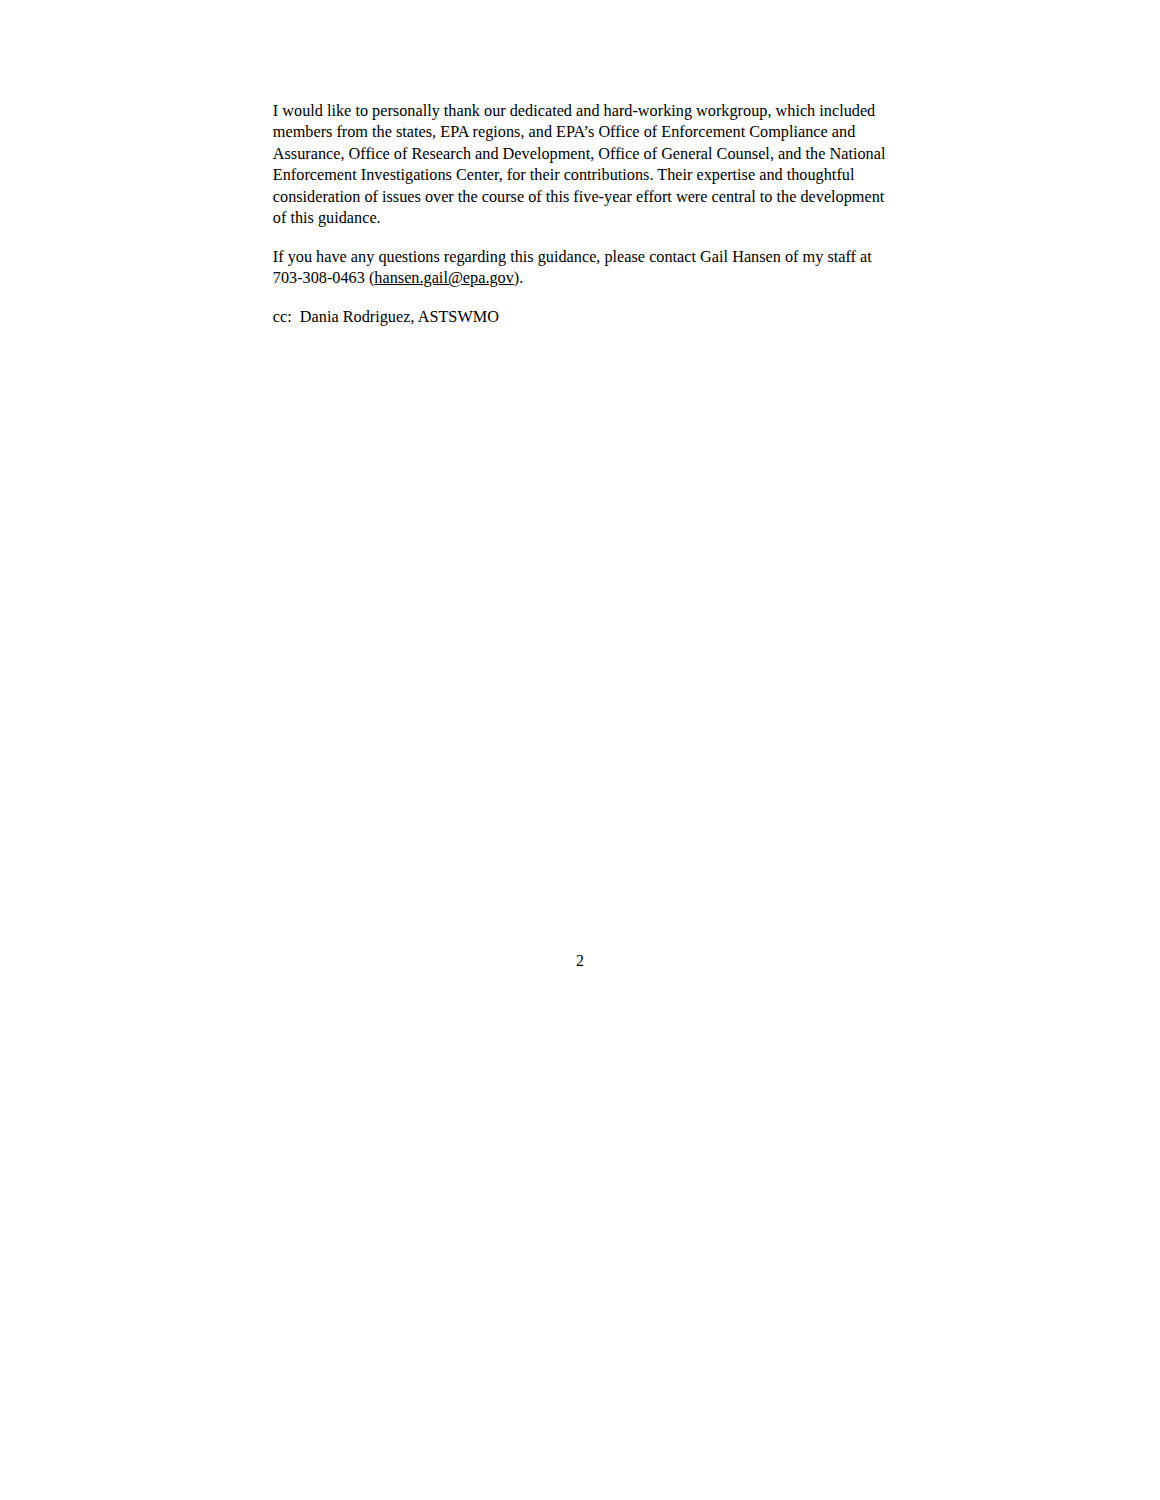I would like to personally thank our dedicated and hard-working workgroup, which included members from the states, EPA regions, and EPA’s Office of Enforcement Compliance and Assurance, Office of Research and Development, Office of General Counsel, and the National Enforcement Investigations Center, for their contributions. Their expertise and thoughtful consideration of issues over the course of this five-year effort were central to the development of this guidance.
If you have any questions regarding this guidance, please contact Gail Hansen of my staff at 703-308-0463 (hansen.gail@epa.gov).
cc: Dania Rodriguez, ASTSWMO
2